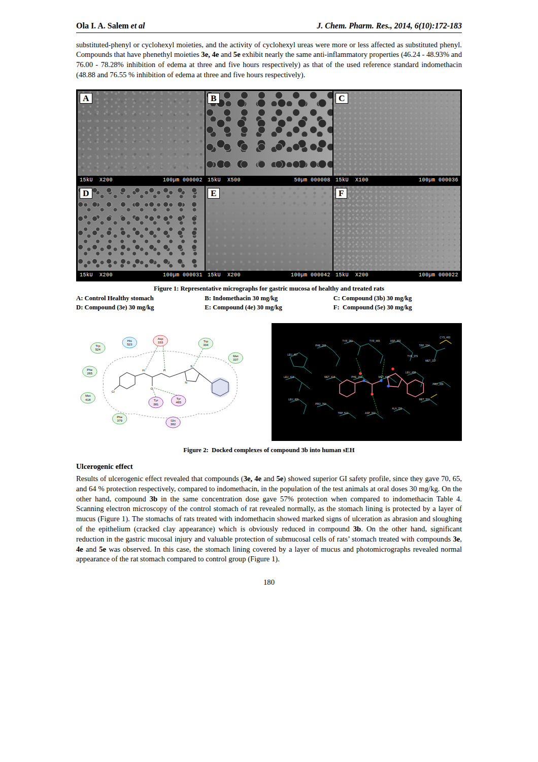Ola I. A. Salem et al
J. Chem. Pharm. Res., 2014, 6(10):172-183
substituted-phenyl or cyclohexyl moieties, and the activity of cyclohexyl ureas were more or less affected as substituted phenyl. Compounds that have phenethyl moieties 3e, 4e and 5e exhibit nearly the same anti-inflammatory properties (46.24 - 48.93% and 76.00 - 78.28% inhibition of edema at three and five hours respectively) as that of the used reference standard indomethacin (48.88 and 76.55 % inhibition of edema at three and five hours respectively).
A
15kU X200100µm 000002
B
15kU X50050µm 000008
C
15kU X100100µm 000036
D
15kU X200100µm 000031
E
15kU X200100µm 000042
F
15kU X200100µm 000022
Figure 1: Representative micrographs for gastric mucosa of healthy and treated rats
A: Control Healthy stomach
B: Indomethacin 30 mg/kg
C: Compound (3b) 30 mg/kg
D: Compound (3e) 30 mg/kg
E: Compound (4e) 30 mg/kg
F: Compound (5e) 30 mg/kg
Trp524 His523 Asp333 Trp334 Met337 Phe265 Met418 Phe379 Tyr381 Tyr465 Gln382 H H O Cl S N
LEU_407 PHE_265 TYR_381 TYR_465 ASP_333 TRP_334 CYS_460 LEU_418 LEU_406 PRO_764 TRP_524 ASP_333 ALA_336 MET_502 PRO_359 LEU_498 MET_419 PHE_265 MET_418 TYR_379 MET_337
Figure 2: Docked complexes of compound 3b into human sEH
Ulcerogenic effect
Results of ulcerogenic effect revealed that compounds (3e, 4e and 5e) showed superior GI safety profile, since they gave 70, 65, and 64 % protection respectively, compared to indomethacin, in the population of the test animals at oral doses 30 mg/kg. On the other hand, compound 3b in the same concentration dose gave 57% protection when compared to indomethacin Table 4. Scanning electron microscopy of the control stomach of rat revealed normally, as the stomach lining is protected by a layer of mucus (Figure 1). The stomachs of rats treated with indomethacin showed marked signs of ulceration as abrasion and sloughing of the epithelium (cracked clay appearance) which is obviously reduced in compound 3b. On the other hand, significant reduction in the gastric mucosal injury and valuable protection of submucosal cells of rats’ stomach treated with compounds 3e, 4e and 5e was observed. In this case, the stomach lining covered by a layer of mucus and photomicrographs revealed normal appearance of the rat stomach compared to control group (Figure 1).
180